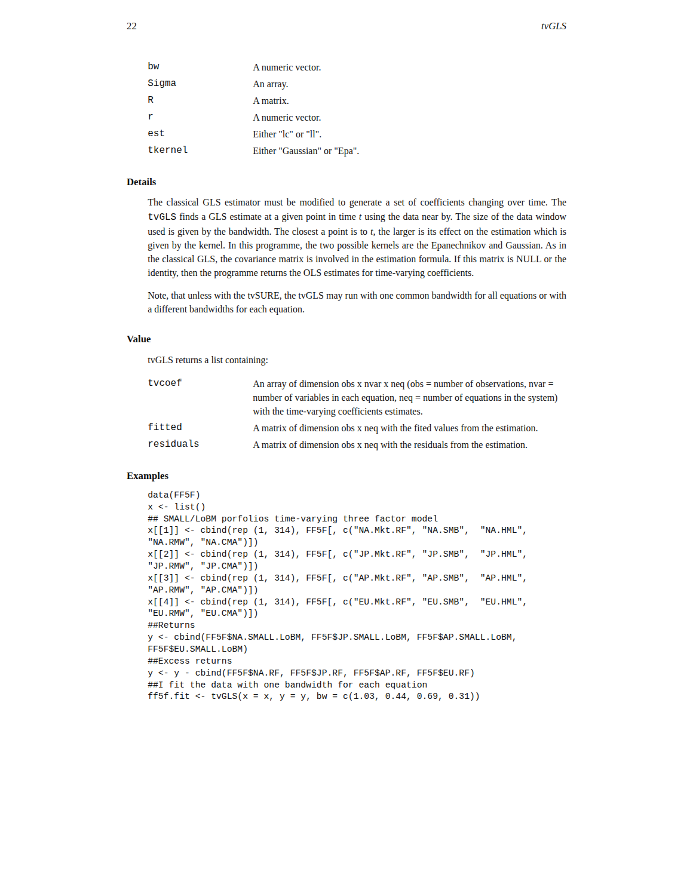22 tvGLS
bw
A numeric vector.
Sigma
An array.
R
A matrix.
r
A numeric vector.
est
Either "lc" or "ll".
tkernel
Either "Gaussian" or "Epa".
Details
The classical GLS estimator must be modified to generate a set of coefficients changing over time. The tvGLS finds a GLS estimate at a given point in time t using the data near by. The size of the data window used is given by the bandwidth. The closest a point is to t, the larger is its effect on the estimation which is given by the kernel. In this programme, the two possible kernels are the Epanechnikov and Gaussian. As in the classical GLS, the covariance matrix is involved in the estimation formula. If this matrix is NULL or the identity, then the programme returns the OLS estimates for time-varying coefficients.
Note, that unless with the tvSURE, the tvGLS may run with one common bandwidth for all equations or with a different bandwidths for each equation.
Value
tvGLS returns a list containing:
tvcoef
An array of dimension obs x nvar x neq (obs = number of observations, nvar = number of variables in each equation, neq = number of equations in the system) with the time-varying coefficients estimates.
fitted
A matrix of dimension obs x neq with the fited values from the estimation.
residuals
A matrix of dimension obs x neq with the residuals from the estimation.
Examples
data(FF5F)
x <- list()
## SMALL/LoBM porfolios time-varying three factor model
x[[1]] <- cbind(rep (1, 314), FF5F[, c("NA.Mkt.RF", "NA.SMB",  "NA.HML", "NA.RMW", "NA.CMA")])
x[[2]] <- cbind(rep (1, 314), FF5F[, c("JP.Mkt.RF", "JP.SMB",  "JP.HML", "JP.RMW", "JP.CMA")])
x[[3]] <- cbind(rep (1, 314), FF5F[, c("AP.Mkt.RF", "AP.SMB",  "AP.HML", "AP.RMW", "AP.CMA")])
x[[4]] <- cbind(rep (1, 314), FF5F[, c("EU.Mkt.RF", "EU.SMB",  "EU.HML", "EU.RMW", "EU.CMA")])
##Returns
y <- cbind(FF5F$NA.SMALL.LoBM, FF5F$JP.SMALL.LoBM, FF5F$AP.SMALL.LoBM,
FF5F$EU.SMALL.LoBM)
##Excess returns
y <- y - cbind(FF5F$NA.RF, FF5F$JP.RF, FF5F$AP.RF, FF5F$EU.RF)
##I fit the data with one bandwidth for each equation
ff5f.fit <- tvGLS(x = x, y = y, bw = c(1.03, 0.44, 0.69, 0.31))